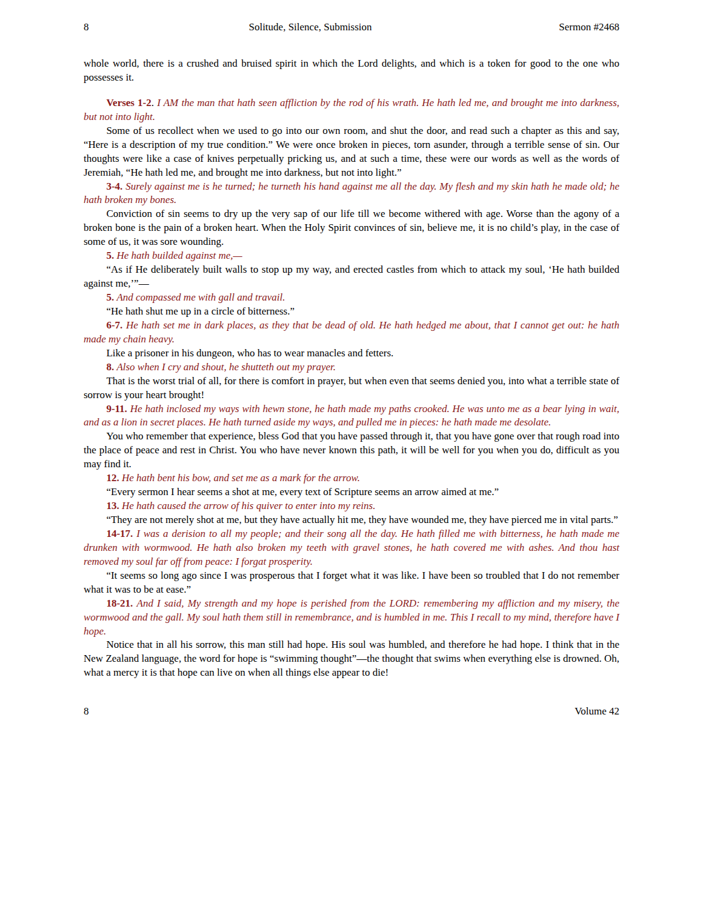8 Solitude, Silence, Submission Sermon #2468
whole world, there is a crushed and bruised spirit in which the Lord delights, and which is a token for good to the one who possesses it.
Verses 1-2. I AM the man that hath seen affliction by the rod of his wrath. He hath led me, and brought me into darkness, but not into light.
Some of us recollect when we used to go into our own room, and shut the door, and read such a chapter as this and say, “Here is a description of my true condition.” We were once broken in pieces, torn asunder, through a terrible sense of sin. Our thoughts were like a case of knives perpetually pricking us, and at such a time, these were our words as well as the words of Jeremiah, “He hath led me, and brought me into darkness, but not into light.”
3-4. Surely against me is he turned; he turneth his hand against me all the day. My flesh and my skin hath he made old; he hath broken my bones.
Conviction of sin seems to dry up the very sap of our life till we become withered with age. Worse than the agony of a broken bone is the pain of a broken heart. When the Holy Spirit convinces of sin, believe me, it is no child’s play, in the case of some of us, it was sore wounding.
5. He hath builded against me,—
“As if He deliberately built walls to stop up my way, and erected castles from which to attack my soul, ‘He hath builded against me,’”—
5. And compassed me with gall and travail.
“He hath shut me up in a circle of bitterness.”
6-7. He hath set me in dark places, as they that be dead of old. He hath hedged me about, that I cannot get out: he hath made my chain heavy.
Like a prisoner in his dungeon, who has to wear manacles and fetters.
8. Also when I cry and shout, he shutteth out my prayer.
That is the worst trial of all, for there is comfort in prayer, but when even that seems denied you, into what a terrible state of sorrow is your heart brought!
9-11. He hath inclosed my ways with hewn stone, he hath made my paths crooked. He was unto me as a bear lying in wait, and as a lion in secret places. He hath turned aside my ways, and pulled me in pieces: he hath made me desolate.
You who remember that experience, bless God that you have passed through it, that you have gone over that rough road into the place of peace and rest in Christ. You who have never known this path, it will be well for you when you do, difficult as you may find it.
12. He hath bent his bow, and set me as a mark for the arrow.
“Every sermon I hear seems a shot at me, every text of Scripture seems an arrow aimed at me.”
13. He hath caused the arrow of his quiver to enter into my reins.
“They are not merely shot at me, but they have actually hit me, they have wounded me, they have pierced me in vital parts.”
14-17. I was a derision to all my people; and their song all the day. He hath filled me with bitterness, he hath made me drunken with wormwood. He hath also broken my teeth with gravel stones, he hath covered me with ashes. And thou hast removed my soul far off from peace: I forgat prosperity.
“It seems so long ago since I was prosperous that I forget what it was like. I have been so troubled that I do not remember what it was to be at ease.”
18-21. And I said, My strength and my hope is perished from the LORD: remembering my affliction and my misery, the wormwood and the gall. My soul hath them still in remembrance, and is humbled in me. This I recall to my mind, therefore have I hope.
Notice that in all his sorrow, this man still had hope. His soul was humbled, and therefore he had hope. I think that in the New Zealand language, the word for hope is “swimming thought”—the thought that swims when everything else is drowned. Oh, what a mercy it is that hope can live on when all things else appear to die!
8 Volume 42